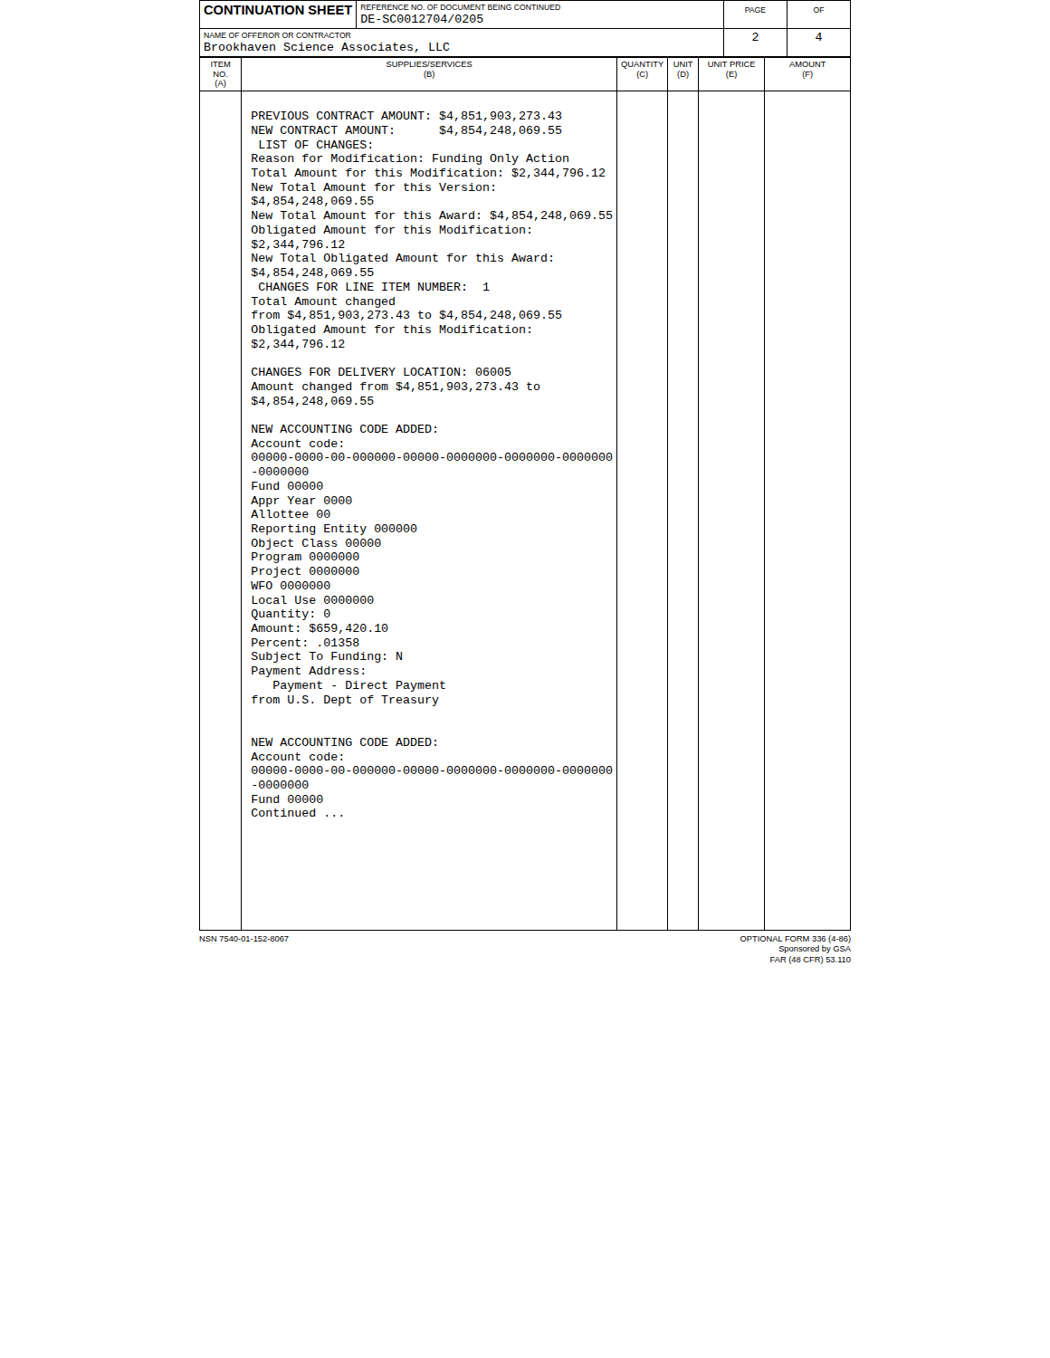| CONTINUATION SHEET | REFERENCE NO. OF DOCUMENT BEING CONTINUED DE-SC0012704/0205 | PAGE | OF |
| NAME OF OFFEROR OR CONTRACTOR Brookhaven Science Associates, LLC | 2 | 4 |
| ITEM NO. (A) | SUPPLIES/SERVICES (B) | QUANTITY (C) | UNIT (D) | UNIT PRICE (E) | AMOUNT (F) |
| | PREVIOUS CONTRACT AMOUNT: $4,851,903,273.43 NEW CONTRACT AMOUNT: $4,854,248,069.55 LIST OF CHANGES: Reason for Modification: Funding Only Action Total Amount for this Modification: $2,344,796.12 New Total Amount for this Version: $4,854,248,069.55 New Total Amount for this Award: $4,854,248,069.55 Obligated Amount for this Modification: $2,344,796.12 New Total Obligated Amount for this Award: $4,854,248,069.55 CHANGES FOR LINE ITEM NUMBER: 1 Total Amount changed from $4,851,903,273.43 to $4,854,248,069.55 Obligated Amount for this Modification: $2,344,796.12 CHANGES FOR DELIVERY LOCATION: 06005 Amount changed from $4,851,903,273.43 to $4,854,248,069.55 NEW ACCOUNTING CODE ADDED: Account code: 00000-0000-00-000000-00000-0000000-0000000-0000000 -0000000 Fund 00000 Appr Year 0000 Allottee 00 Reporting Entity 000000 Object Class 00000 Program 0000000 Project 0000000 WFO 0000000 Local Use 0000000 Quantity: 0 Amount: $659,420.10 Percent: .01358 Subject To Funding: N Payment Address: Payment - Direct Payment from U.S. Dept of Treasury NEW ACCOUNTING CODE ADDED: Account code: 00000-0000-00-000000-00000-0000000-0000000-0000000 -0000000 Fund 00000 Continued ... | | | | |
NSN 7540-01-152-8067
OPTIONAL FORM 336 (4-86)
Sponsored by GSA
FAR (48 CFR) 53.110